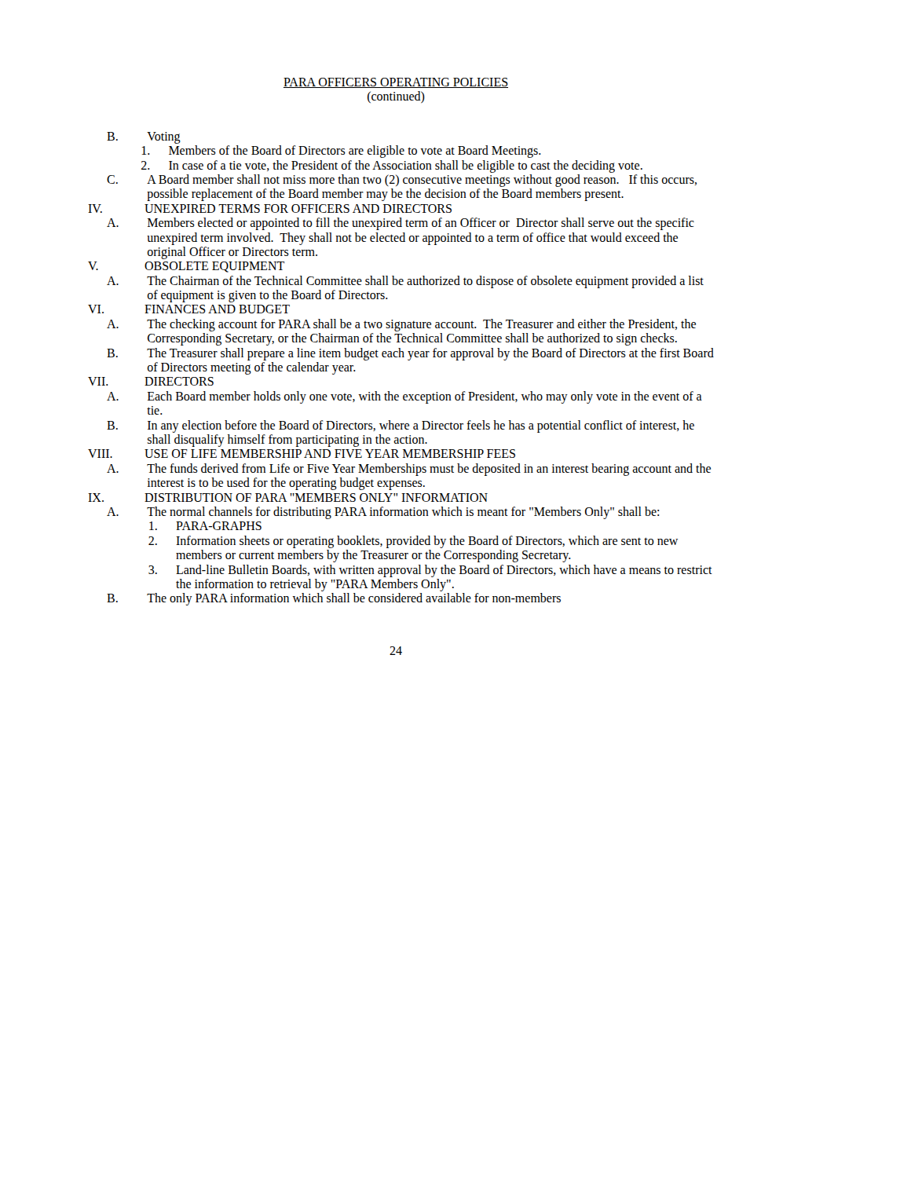PARA OFFICERS OPERATING POLICIES
(continued)
B.
Voting
1.
Members of the Board of Directors are eligible to vote at Board Meetings.
2.
In case of a tie vote, the President of the Association shall be eligible to cast the deciding vote.
C.
A Board member shall not miss more than two (2) consecutive meetings without good reason. If this occurs, possible replacement of the Board member may be the decision of the Board members present.
IV.
UNEXPIRED TERMS FOR OFFICERS AND DIRECTORS
A.
Members elected or appointed to fill the unexpired term of an Officer or Director shall serve out the specific unexpired term involved. They shall not be elected or appointed to a term of office that would exceed the original Officer or Directors term.
V.
OBSOLETE EQUIPMENT
A.
The Chairman of the Technical Committee shall be authorized to dispose of obsolete equipment provided a list of equipment is given to the Board of Directors.
VI.
FINANCES AND BUDGET
A.
The checking account for PARA shall be a two signature account. The Treasurer and either the President, the Corresponding Secretary, or the Chairman of the Technical Committee shall be authorized to sign checks.
B.
The Treasurer shall prepare a line item budget each year for approval by the Board of Directors at the first Board of Directors meeting of the calendar year.
VII.
DIRECTORS
A.
Each Board member holds only one vote, with the exception of President, who may only vote in the event of a tie.
B.
In any election before the Board of Directors, where a Director feels he has a potential conflict of interest, he shall disqualify himself from participating in the action.
VIII.
USE OF LIFE MEMBERSHIP AND FIVE YEAR MEMBERSHIP FEES
A.
The funds derived from Life or Five Year Memberships must be deposited in an interest bearing account and the interest is to be used for the operating budget expenses.
IX.
DISTRIBUTION OF PARA "MEMBERS ONLY" INFORMATION
A.
The normal channels for distributing PARA information which is meant for "Members Only" shall be:
1.
PARA-GRAPHS
2.
Information sheets or operating booklets, provided by the Board of Directors, which are sent to new members or current members by the Treasurer or the Corresponding Secretary.
3.
Land-line Bulletin Boards, with written approval by the Board of Directors, which have a means to restrict the information to retrieval by "PARA Members Only".
B.
The only PARA information which shall be considered available for non-members
24